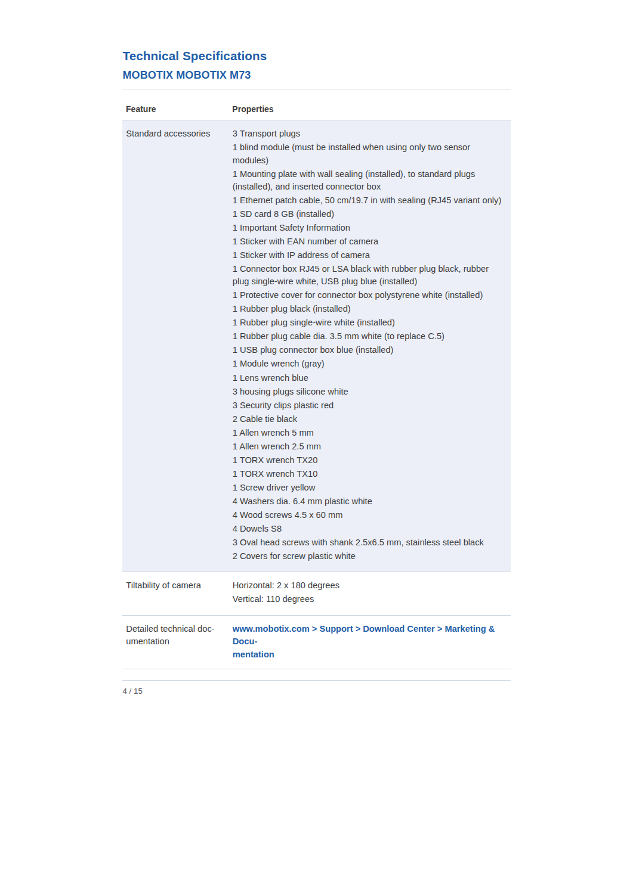Technical Specifications
MOBOTIX MOBOTIX M73
| Feature | Properties |
| --- | --- |
| Standard accessories | 3 Transport plugs 1 blind module (must be installed when using only two sensor modules) 1 Mounting plate with wall sealing (installed), to standard plugs (installed), and inserted connector box 1 Ethernet patch cable, 50 cm/19.7 in with sealing (RJ45 variant only) 1 SD card 8 GB (installed) 1 Important Safety Information 1 Sticker with EAN number of camera 1 Sticker with IP address of camera 1 Connector box RJ45 or LSA black with rubber plug black, rubber plug single-wire white, USB plug blue (installed) 1 Protective cover for connector box polystyrene white (installed) 1 Rubber plug black (installed) 1 Rubber plug single-wire white (installed) 1 Rubber plug cable dia. 3.5 mm white (to replace C.5) 1 USB plug connector box blue (installed) 1 Module wrench (gray) 1 Lens wrench blue 3 housing plugs silicone white 3 Security clips plastic red 2 Cable tie black 1 Allen wrench 5 mm 1 Allen wrench 2.5 mm 1 TORX wrench TX20 1 TORX wrench TX10 1 Screw driver yellow 4 Washers dia. 6.4 mm plastic white 4 Wood screws 4.5 x 60 mm 4 Dowels S8 3 Oval head screws with shank 2.5x6.5 mm, stainless steel black 2 Covers for screw plastic white |
| Tiltability of camera | Horizontal: 2 x 180 degrees Vertical: 110 degrees |
| Detailed technical doc- umentation | www.mobotix.com > Support > Download Center > Marketing & Docu- mentation |
4 / 15